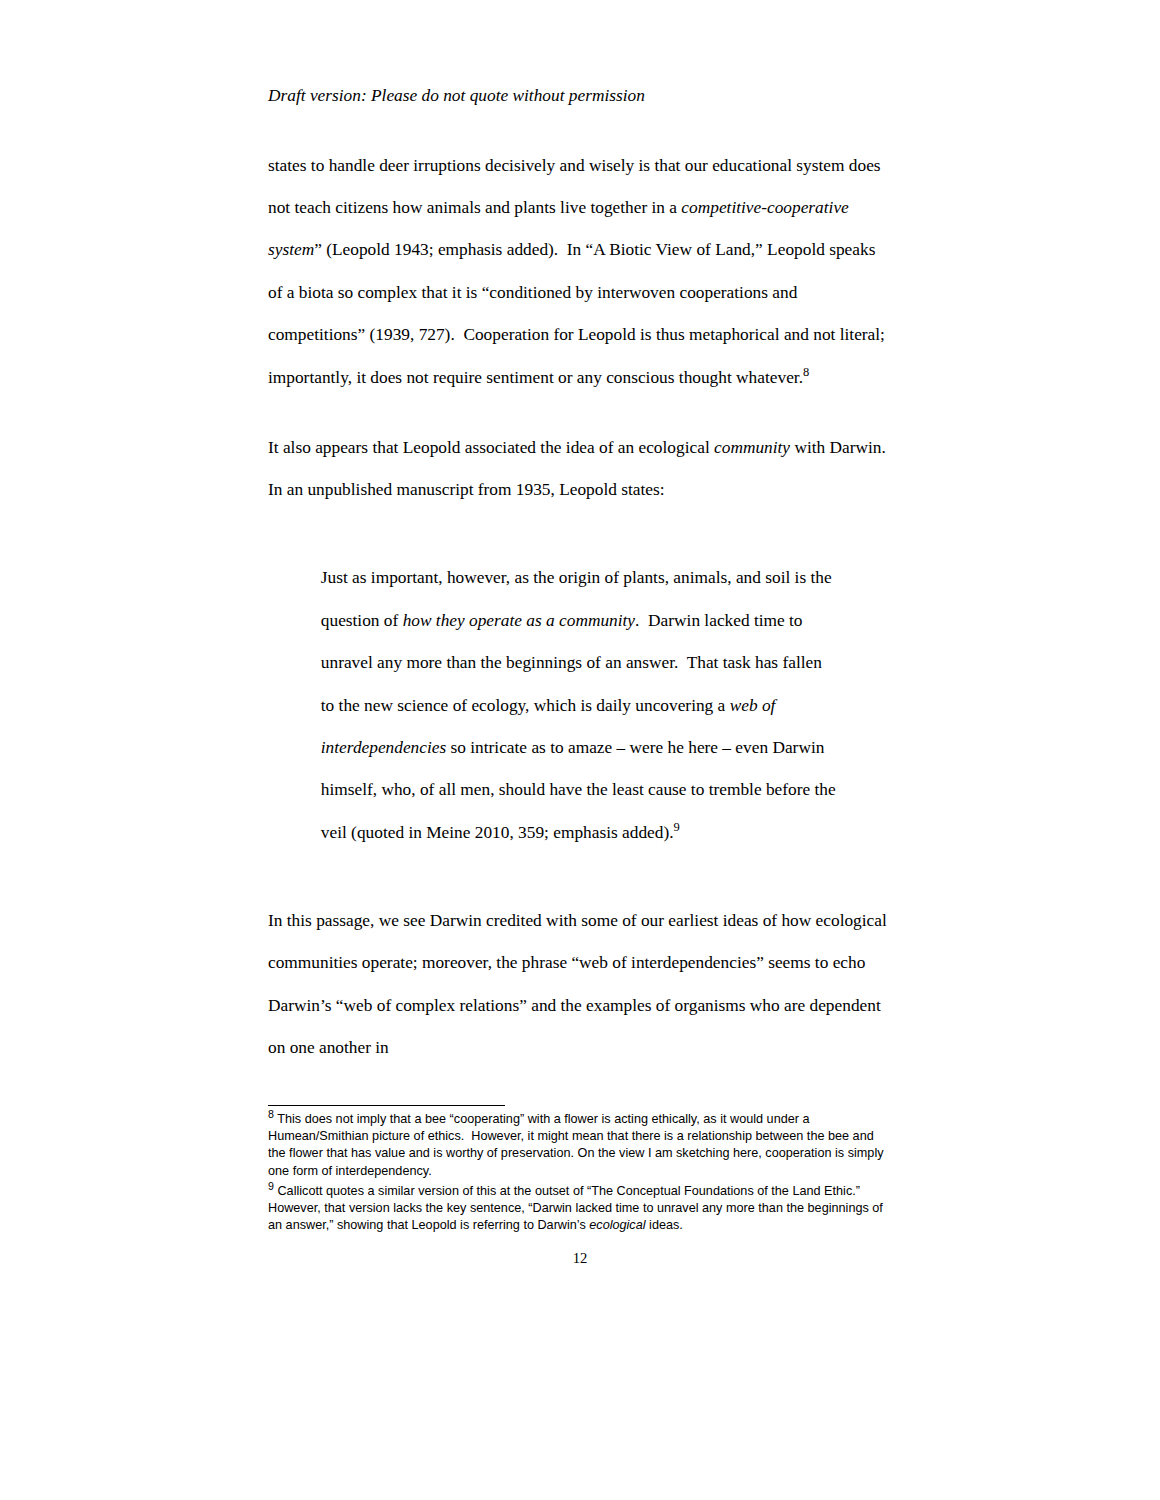Draft version: Please do not quote without permission
states to handle deer irruptions decisively and wisely is that our educational system does not teach citizens how animals and plants live together in a competitive-cooperative system” (Leopold 1943; emphasis added). In “A Biotic View of Land,” Leopold speaks of a biota so complex that it is “conditioned by interwoven cooperations and competitions” (1939, 727). Cooperation for Leopold is thus metaphorical and not literal; importantly, it does not require sentiment or any conscious thought whatever.8
It also appears that Leopold associated the idea of an ecological community with Darwin. In an unpublished manuscript from 1935, Leopold states:
Just as important, however, as the origin of plants, animals, and soil is the question of how they operate as a community. Darwin lacked time to unravel any more than the beginnings of an answer. That task has fallen to the new science of ecology, which is daily uncovering a web of interdependencies so intricate as to amaze – were he here – even Darwin himself, who, of all men, should have the least cause to tremble before the veil (quoted in Meine 2010, 359; emphasis added).9
In this passage, we see Darwin credited with some of our earliest ideas of how ecological communities operate; moreover, the phrase “web of interdependencies” seems to echo Darwin’s “web of complex relations” and the examples of organisms who are dependent on one another in
8 This does not imply that a bee “cooperating” with a flower is acting ethically, as it would under a Humean/Smithian picture of ethics. However, it might mean that there is a relationship between the bee and the flower that has value and is worthy of preservation. On the view I am sketching here, cooperation is simply one form of interdependency.
9 Callicott quotes a similar version of this at the outset of “The Conceptual Foundations of the Land Ethic.” However, that version lacks the key sentence, “Darwin lacked time to unravel any more than the beginnings of an answer,” showing that Leopold is referring to Darwin’s ecological ideas.
12